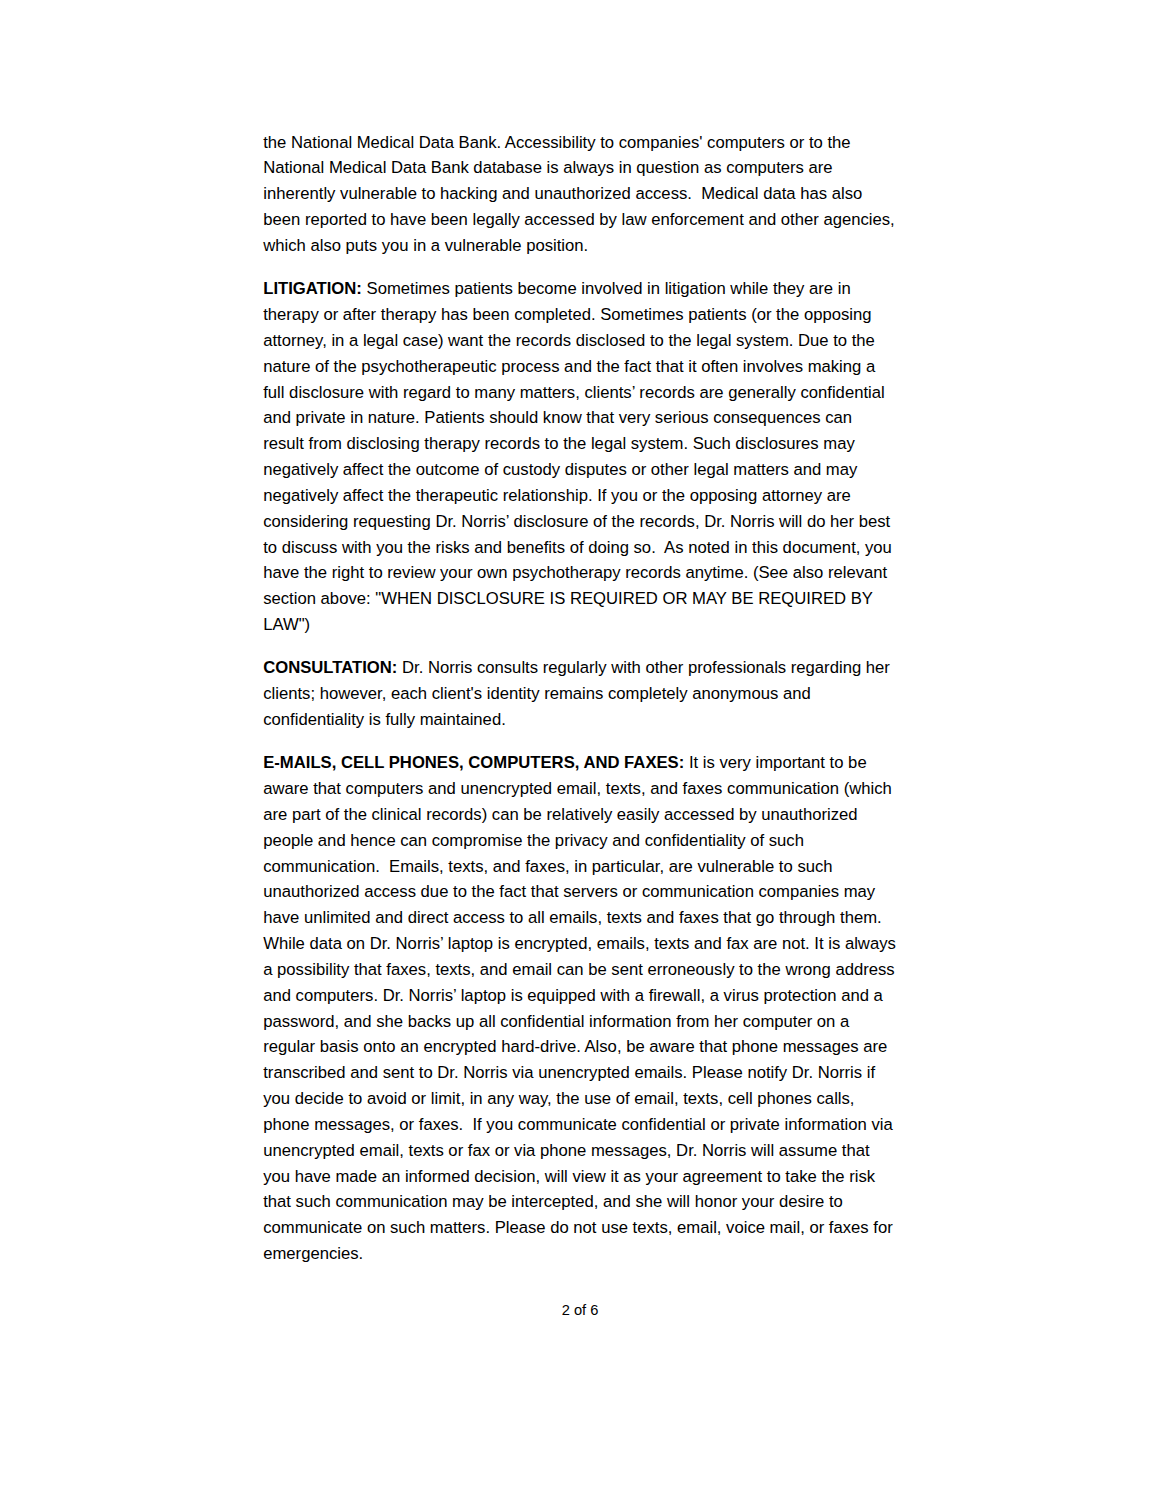the National Medical Data Bank. Accessibility to companies' computers or to the National Medical Data Bank database is always in question as computers are inherently vulnerable to hacking and unauthorized access. Medical data has also been reported to have been legally accessed by law enforcement and other agencies, which also puts you in a vulnerable position.
LITIGATION: Sometimes patients become involved in litigation while they are in therapy or after therapy has been completed. Sometimes patients (or the opposing attorney, in a legal case) want the records disclosed to the legal system. Due to the nature of the psychotherapeutic process and the fact that it often involves making a full disclosure with regard to many matters, clients’ records are generally confidential and private in nature. Patients should know that very serious consequences can result from disclosing therapy records to the legal system. Such disclosures may negatively affect the outcome of custody disputes or other legal matters and may negatively affect the therapeutic relationship. If you or the opposing attorney are considering requesting Dr. Norris’ disclosure of the records, Dr. Norris will do her best to discuss with you the risks and benefits of doing so. As noted in this document, you have the right to review your own psychotherapy records anytime. (See also relevant section above: "WHEN DISCLOSURE IS REQUIRED OR MAY BE REQUIRED BY LAW")
CONSULTATION: Dr. Norris consults regularly with other professionals regarding her clients; however, each client's identity remains completely anonymous and confidentiality is fully maintained.
E-MAILS, CELL PHONES, COMPUTERS, AND FAXES: It is very important to be aware that computers and unencrypted email, texts, and faxes communication (which are part of the clinical records) can be relatively easily accessed by unauthorized people and hence can compromise the privacy and confidentiality of such communication. Emails, texts, and faxes, in particular, are vulnerable to such unauthorized access due to the fact that servers or communication companies may have unlimited and direct access to all emails, texts and faxes that go through them. While data on Dr. Norris’ laptop is encrypted, emails, texts and fax are not. It is always a possibility that faxes, texts, and email can be sent erroneously to the wrong address and computers. Dr. Norris’ laptop is equipped with a firewall, a virus protection and a password, and she backs up all confidential information from her computer on a regular basis onto an encrypted hard-drive. Also, be aware that phone messages are transcribed and sent to Dr. Norris via unencrypted emails. Please notify Dr. Norris if you decide to avoid or limit, in any way, the use of email, texts, cell phones calls, phone messages, or faxes. If you communicate confidential or private information via unencrypted email, texts or fax or via phone messages, Dr. Norris will assume that you have made an informed decision, will view it as your agreement to take the risk that such communication may be intercepted, and she will honor your desire to communicate on such matters. Please do not use texts, email, voice mail, or faxes for emergencies.
2 of 6